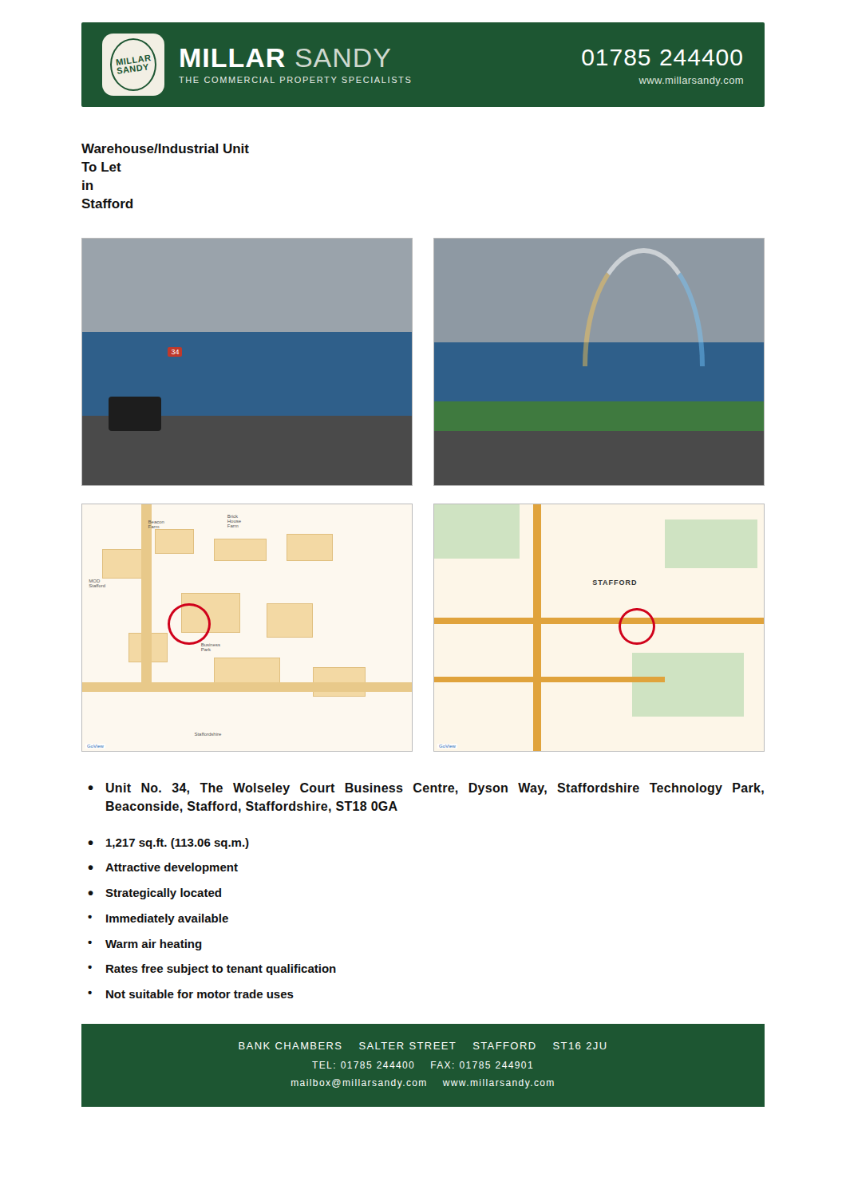MILLAR SANDY
MILLAR SANDY
THE COMMERCIAL PROPERTY SPECIALISTS
01785 244400
www.millarsandy.com
Warehouse/Industrial Unit
To Let
in
Stafford
Beacon
Farm
Brick
House
Farm
MOD
Stafford
Business
Park
Staffordshire
GoView
STAFFORD
GoView
Unit No. 34, The Wolseley Court Business Centre, Dyson Way, Staffordshire Technology Park, Beaconside, Stafford, Staffordshire, ST18 0GA
1,217 sq.ft. (113.06 sq.m.)
Attractive development
Strategically located
Immediately available
Warm air heating
Rates free subject to tenant qualification
Not suitable for motor trade uses
BANK CHAMBERS SALTER STREET STAFFORD ST16 2JU
TEL: 01785 244400 FAX: 01785 244901
mailbox@millarsandy.com www.millarsandy.com